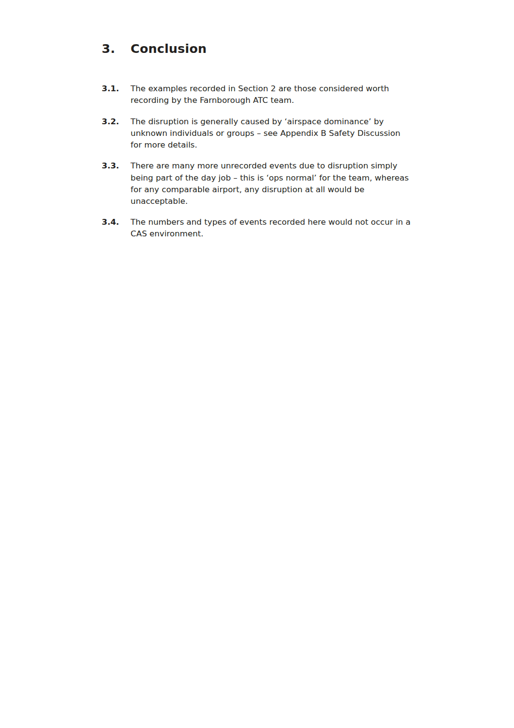3. Conclusion
3.1.
The examples recorded in Section 2 are those considered worth recording by the Farnborough ATC team.
3.2.
The disruption is generally caused by ‘airspace dominance’ by unknown individuals or groups – see Appendix B Safety Discussion for more details.
3.3.
There are many more unrecorded events due to disruption simply being part of the day job – this is ‘ops normal’ for the team, whereas for any comparable airport, any disruption at all would be unacceptable.
3.4.
The numbers and types of events recorded here would not occur in a CAS environment.